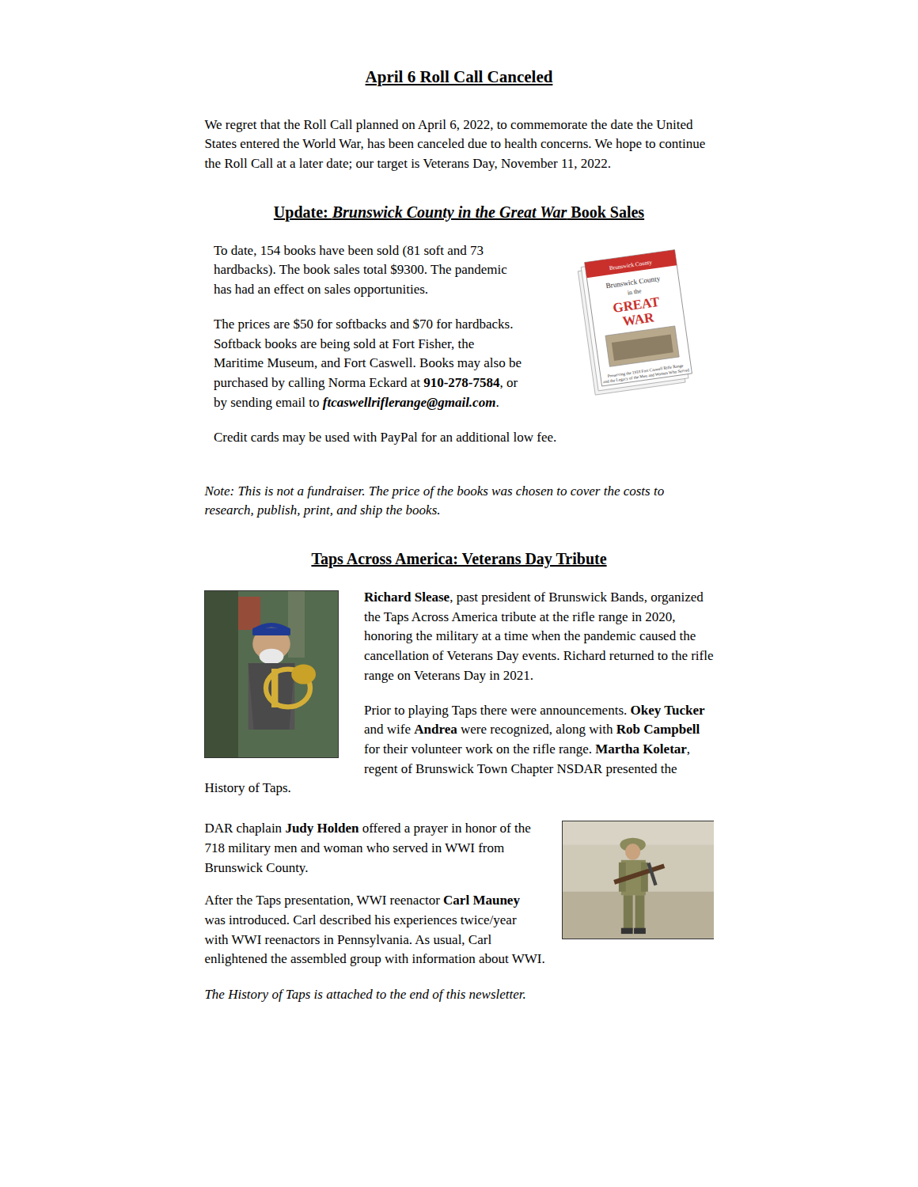April 6 Roll Call Canceled
We regret that the Roll Call planned on April 6, 2022, to commemorate the date the United States entered the World War, has been canceled due to health concerns. We hope to continue the Roll Call at a later date; our target is Veterans Day, November 11, 2022.
Update: Brunswick County in the Great War Book Sales
To date, 154 books have been sold (81 soft and 73 hardbacks). The book sales total $9300. The pandemic has had an effect on sales opportunities.
The prices are $50 for softbacks and $70 for hardbacks. Softback books are being sold at Fort Fisher, the Maritime Museum, and Fort Caswell. Books may also be purchased by calling Norma Eckard at 910-278-7584, or by sending email to ftcaswellriflerange@gmail.com.
Credit cards may be used with PayPal for an additional low fee.
Note: This is not a fundraiser. The price of the books was chosen to cover the costs to research, publish, print, and ship the books.
Taps Across America: Veterans Day Tribute
Richard Slease, past president of Brunswick Bands, organized the Taps Across America tribute at the rifle range in 2020, honoring the military at a time when the pandemic caused the cancellation of Veterans Day events. Richard returned to the rifle range on Veterans Day in 2021.
Prior to playing Taps there were announcements. Okey Tucker and wife Andrea were recognized, along with Rob Campbell for their volunteer work on the rifle range. Martha Koletar, regent of Brunswick Town Chapter NSDAR presented the History of Taps.
DAR chaplain Judy Holden offered a prayer in honor of the 718 military men and woman who served in WWI from Brunswick County.
After the Taps presentation, WWI reenactor Carl Mauney was introduced. Carl described his experiences twice/year with WWI reenactors in Pennsylvania. As usual, Carl enlightened the assembled group with information about WWI.
The History of Taps is attached to the end of this newsletter.